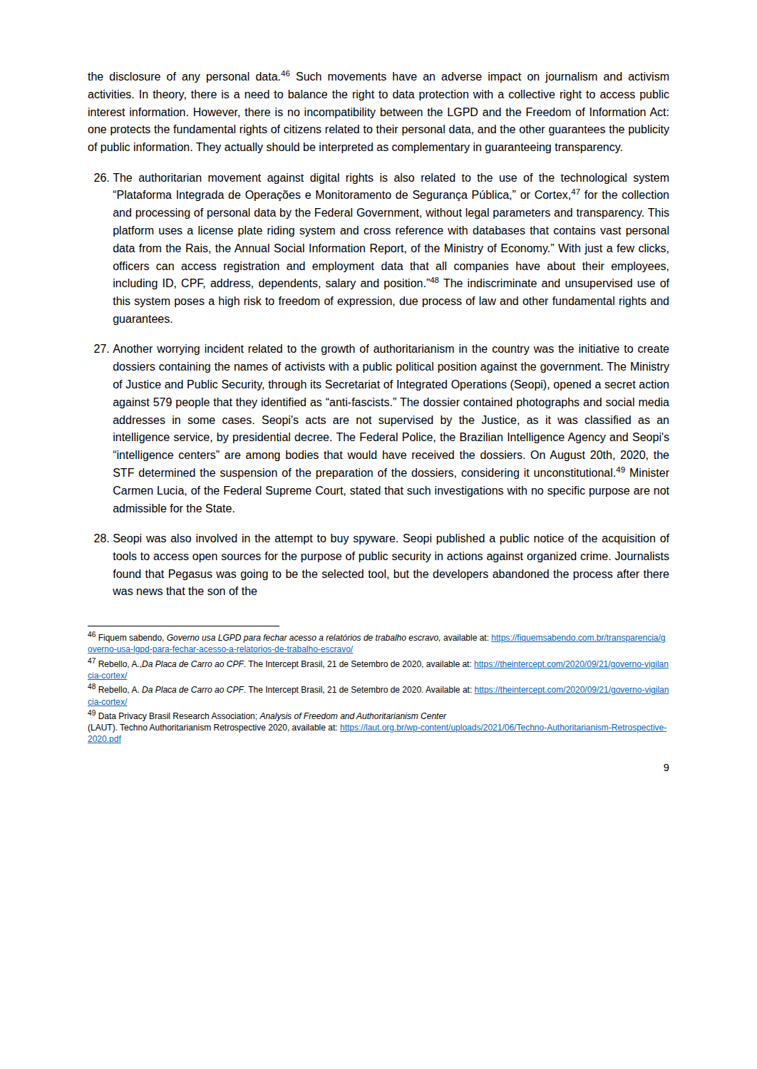the disclosure of any personal data.46 Such movements have an adverse impact on journalism and activism activities. In theory, there is a need to balance the right to data protection with a collective right to access public interest information. However, there is no incompatibility between the LGPD and the Freedom of Information Act: one protects the fundamental rights of citizens related to their personal data, and the other guarantees the publicity of public information. They actually should be interpreted as complementary in guaranteeing transparency.
The authoritarian movement against digital rights is also related to the use of the technological system “Plataforma Integrada de Operações e Monitoramento de Segurança Pública,” or Cortex,47 for the collection and processing of personal data by the Federal Government, without legal parameters and transparency. This platform uses a license plate riding system and cross reference with databases that contains vast personal data from the Rais, the Annual Social Information Report, of the Ministry of Economy.” With just a few clicks, officers can access registration and employment data that all companies have about their employees, including ID, CPF, address, dependents, salary and position.”48 The indiscriminate and unsupervised use of this system poses a high risk to freedom of expression, due process of law and other fundamental rights and guarantees.
Another worrying incident related to the growth of authoritarianism in the country was the initiative to create dossiers containing the names of activists with a public political position against the government. The Ministry of Justice and Public Security, through its Secretariat of Integrated Operations (Seopi), opened a secret action against 579 people that they identified as “anti-fascists.” The dossier contained photographs and social media addresses in some cases. Seopi's acts are not supervised by the Justice, as it was classified as an intelligence service, by presidential decree. The Federal Police, the Brazilian Intelligence Agency and Seopi's “intelligence centers” are among bodies that would have received the dossiers. On August 20th, 2020, the STF determined the suspension of the preparation of the dossiers, considering it unconstitutional.49 Minister Carmen Lucia, of the Federal Supreme Court, stated that such investigations with no specific purpose are not admissible for the State.
Seopi was also involved in the attempt to buy spyware. Seopi published a public notice of the acquisition of tools to access open sources for the purpose of public security in actions against organized crime. Journalists found that Pegasus was going to be the selected tool, but the developers abandoned the process after there was news that the son of the
46 Fiquem sabendo, Governo usa LGPD para fechar acesso a relatórios de trabalho escravo, available at: https://fiquemsabendo.com.br/transparencia/governo-usa-lgpd-para-fechar-acesso-a-relatorios-de-trabalho-escravo/
47 Rebello, A.,Da Placa de Carro ao CPF. The Intercept Brasil, 21 de Setembro de 2020, available at: https://theintercept.com/2020/09/21/governo-vigilancia-cortex/
48 Rebello, A. Da Placa de Carro ao CPF. The Intercept Brasil, 21 de Setembro de 2020. Available at: https://theintercept.com/2020/09/21/governo-vigilancia-cortex/
49 Data Privacy Brasil Research Association; Analysis of Freedom and Authoritarianism Center
(LAUT). Techno Authoritarianism Retrospective 2020, available at: https://laut.org.br/wp-content/uploads/2021/06/Techno-Authoritarianism-Retrospective-2020.pdf
9